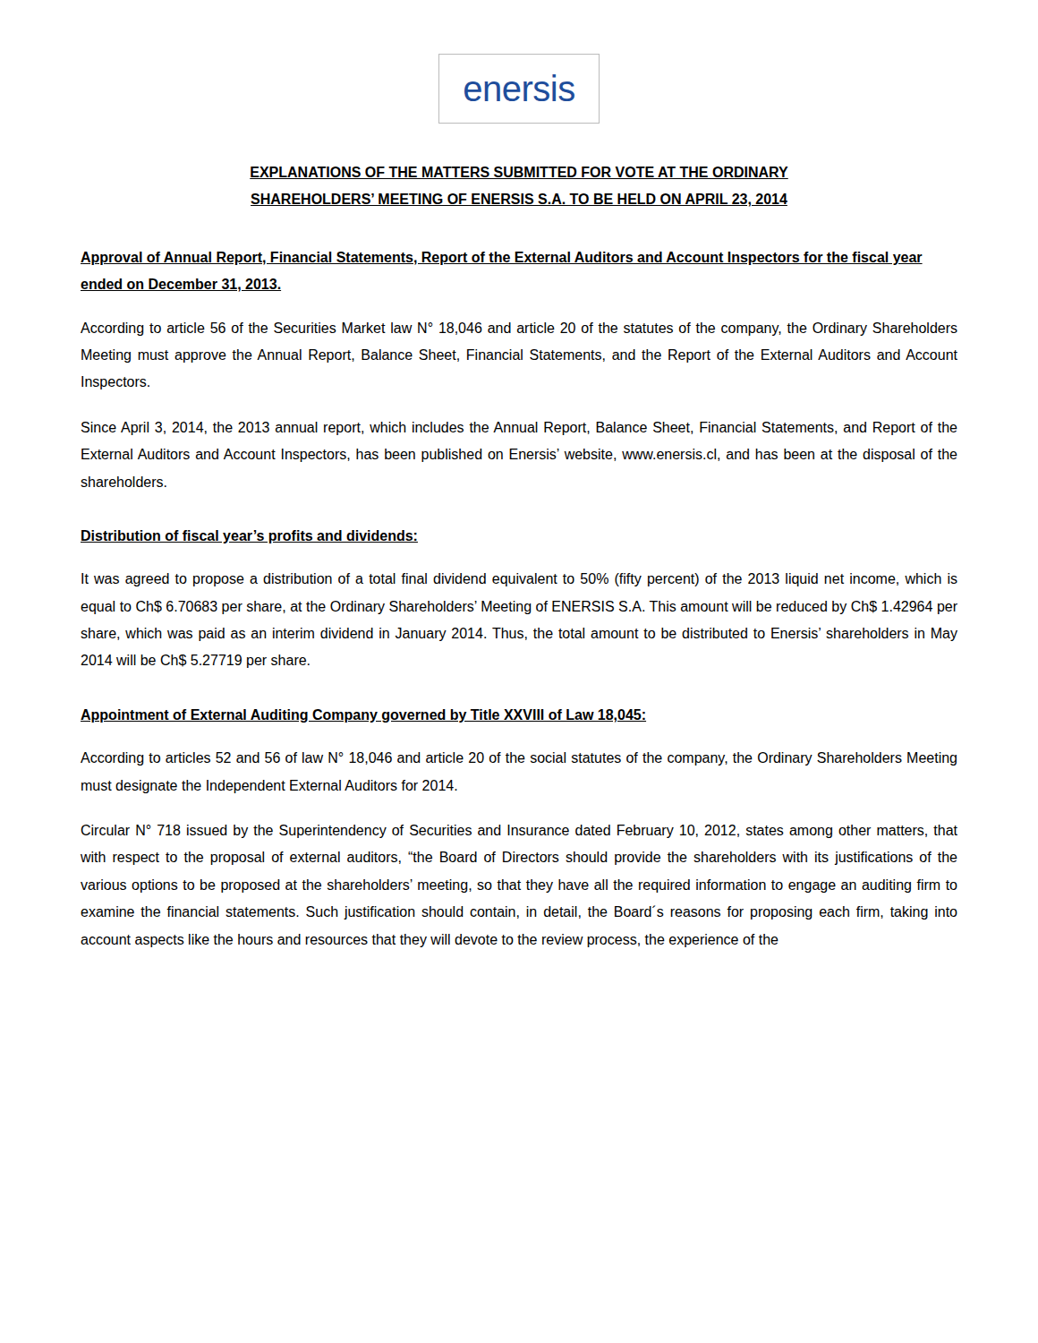enersis
EXPLANATIONS OF THE MATTERS SUBMITTED FOR VOTE AT THE ORDINARY
SHAREHOLDERS’ MEETING OF ENERSIS S.A. TO BE HELD ON APRIL 23, 2014
Approval of Annual Report, Financial Statements, Report of the External Auditors and Account Inspectors for the fiscal year ended on December 31, 2013.
According to article 56 of the Securities Market law N° 18,046 and article 20 of the statutes of the company, the Ordinary Shareholders Meeting must approve the Annual Report, Balance Sheet, Financial Statements, and the Report of the External Auditors and Account Inspectors.
Since April 3, 2014, the 2013 annual report, which includes the Annual Report, Balance Sheet, Financial Statements, and Report of the External Auditors and Account Inspectors, has been published on Enersis’ website, www.enersis.cl, and has been at the disposal of the shareholders.
Distribution of fiscal year’s profits and dividends:
It was agreed to propose a distribution of a total final dividend equivalent to 50% (fifty percent) of the 2013 liquid net income, which is equal to Ch$ 6.70683 per share, at the Ordinary Shareholders’ Meeting of ENERSIS S.A. This amount will be reduced by Ch$ 1.42964 per share, which was paid as an interim dividend in January 2014. Thus, the total amount to be distributed to Enersis’ shareholders in May 2014 will be Ch$ 5.27719 per share.
Appointment of External Auditing Company governed by Title XXVIII of Law 18,045:
According to articles 52 and 56 of law N° 18,046 and article 20 of the social statutes of the company, the Ordinary Shareholders Meeting must designate the Independent External Auditors for 2014.
Circular N° 718 issued by the Superintendency of Securities and Insurance dated February 10, 2012, states among other matters, that with respect to the proposal of external auditors, “the Board of Directors should provide the shareholders with its justifications of the various options to be proposed at the shareholders’ meeting, so that they have all the required information to engage an auditing firm to examine the financial statements. Such justification should contain, in detail, the Board´s reasons for proposing each firm, taking into account aspects like the hours and resources that they will devote to the review process, the experience of the